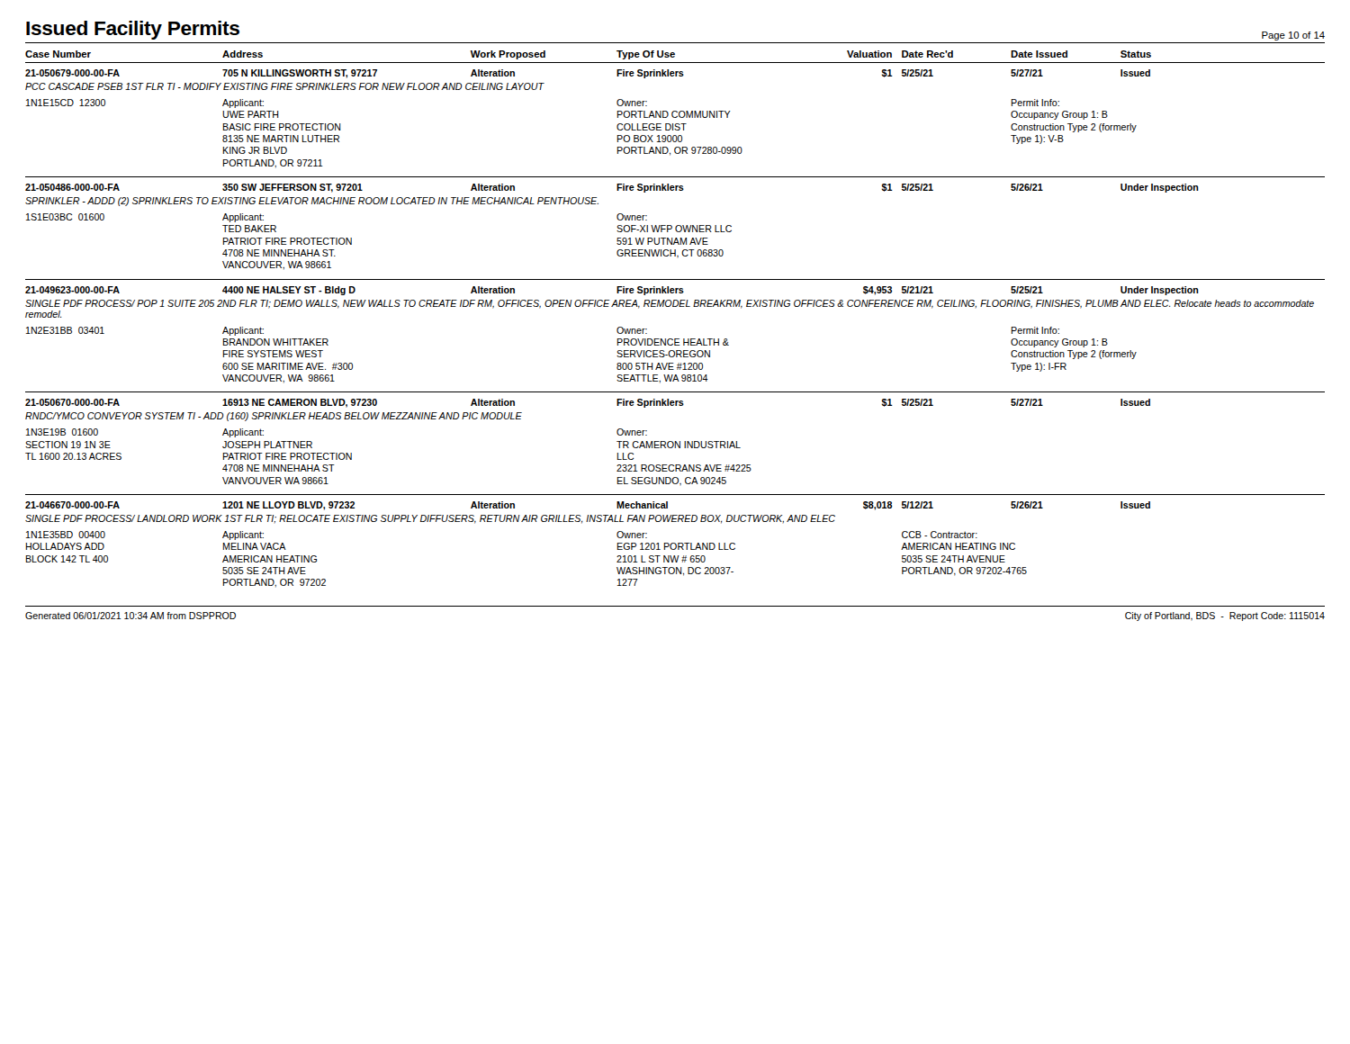Issued Facility Permits
Page 10 of 14
| Case Number | Address | Work Proposed | Type Of Use | Valuation | Date Rec'd | Date Issued | Status |
| --- | --- | --- | --- | --- | --- | --- | --- |
| 21-050679-000-00-FA | 705 N KILLINGSWORTH ST, 97217 | Alteration | Fire Sprinklers | $1 | 5/25/21 | 5/27/21 | Issued |
| PCC CASCADE PSEB 1ST FLR TI - MODIFY EXISTING FIRE SPRINKLERS FOR NEW FLOOR AND CEILING LAYOUT |
| 1N1E15CD 12300 | Applicant: UWE PARTH BASIC FIRE PROTECTION 8135 NE MARTIN LUTHER KING JR BLVD PORTLAND, OR 97211 | Owner: PORTLAND COMMUNITY COLLEGE DIST PO BOX 19000 PORTLAND, OR 97280-0990 | | Permit Info: Occupancy Group 1: B Construction Type 2 (formerly Type 1): V-B |
| 21-050486-000-00-FA | 350 SW JEFFERSON ST, 97201 | Alteration | Fire Sprinklers | $1 | 5/25/21 | 5/26/21 | Under Inspection |
| SPRINKLER - ADDD (2) SPRINKLERS TO EXISTING ELEVATOR MACHINE ROOM LOCATED IN THE MECHANICAL PENTHOUSE. |
| 1S1E03BC 01600 | Applicant: TED BAKER PATRIOT FIRE PROTECTION 4708 NE MINNEHAHA ST. VANCOUVER, WA 98661 | Owner: SOF-XI WFP OWNER LLC 591 W PUTNAM AVE GREENWICH, CT 06830 | | |
| 21-049623-000-00-FA | 4400 NE HALSEY ST - Bldg D | Alteration | Fire Sprinklers | $4,953 | 5/21/21 | 5/25/21 | Under Inspection |
| SINGLE PDF PROCESS/ POP 1 SUITE 205 2ND FLR TI; DEMO WALLS, NEW WALLS TO CREATE IDF RM, OFFICES, OPEN OFFICE AREA, REMODEL BREAKRM, EXISTING OFFICES & CONFERENCE RM, CEILING, FLOORING, FINISHES, PLUMB AND ELEC. Relocate heads to accommodate remodel. |
| 1N2E31BB 03401 | Applicant: BRANDON WHITTAKER FIRE SYSTEMS WEST 600 SE MARITIME AVE. #300 VANCOUVER, WA 98661 | Owner: PROVIDENCE HEALTH & SERVICES-OREGON 800 5TH AVE #1200 SEATTLE, WA 98104 | | Permit Info: Occupancy Group 1: B Construction Type 2 (formerly Type 1): I-FR |
| 21-050670-000-00-FA | 16913 NE CAMERON BLVD, 97230 | Alteration | Fire Sprinklers | $1 | 5/25/21 | 5/27/21 | Issued |
| RNDC/YMCO CONVEYOR SYSTEM TI - ADD (160) SPRINKLER HEADS BELOW MEZZANINE AND PIC MODULE |
| 1N3E19B 01600 SECTION 19 1N 3E TL 1600 20.13 ACRES | Applicant: JOSEPH PLATTNER PATRIOT FIRE PROTECTION 4708 NE MINNEHAHA ST VANVOUVER WA 98661 | Owner: TR CAMERON INDUSTRIAL LLC 2321 ROSECRANS AVE #4225 EL SEGUNDO, CA 90245 | | |
| 21-046670-000-00-FA | 1201 NE LLOYD BLVD, 97232 | Alteration | Mechanical | $8,018 | 5/12/21 | 5/26/21 | Issued |
| SINGLE PDF PROCESS/ LANDLORD WORK 1ST FLR TI; RELOCATE EXISTING SUPPLY DIFFUSERS, RETURN AIR GRILLES, INSTALL FAN POWERED BOX, DUCTWORK, AND ELEC |
| 1N1E35BD 00400 HOLLADAYS ADD BLOCK 142 TL 400 | Applicant: MELINA VACA AMERICAN HEATING 5035 SE 24TH AVE PORTLAND, OR 97202 | Owner: EGP 1201 PORTLAND LLC 2101 L ST NW # 650 WASHINGTON, DC 20037- 1277 | CCB - Contractor: AMERICAN HEATING INC 5035 SE 24TH AVENUE PORTLAND, OR 97202-4765 |
Generated 06/01/2021 10:34 AM from DSPPROD
City of Portland, BDS - Report Code: 1115014